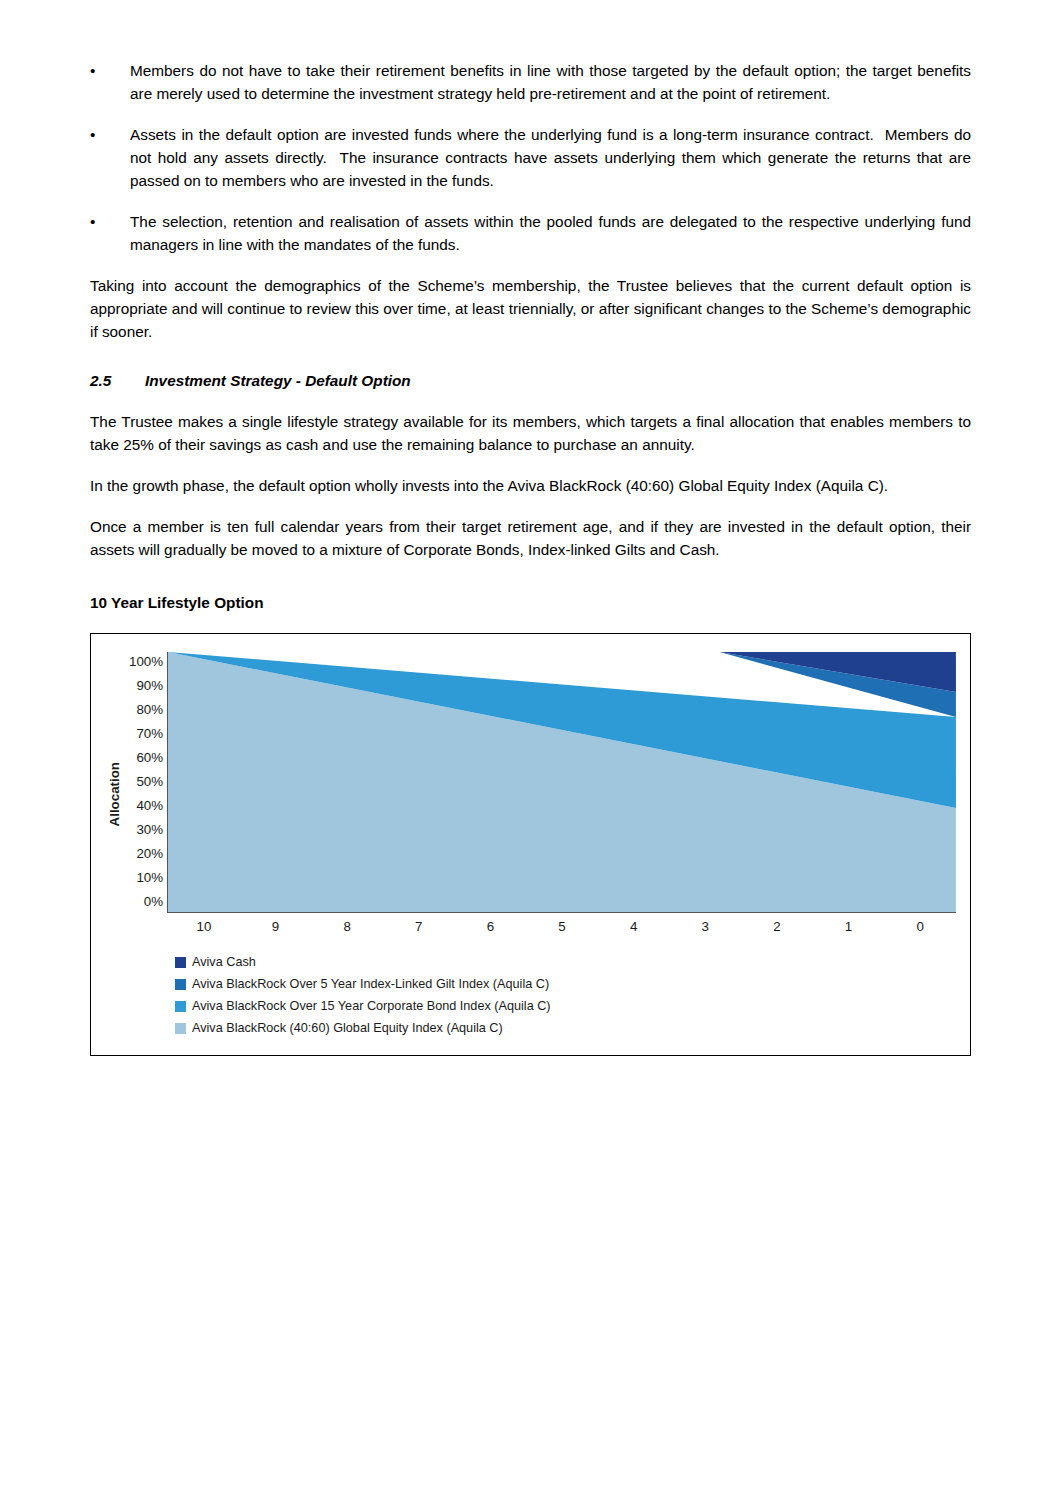Members do not have to take their retirement benefits in line with those targeted by the default option; the target benefits are merely used to determine the investment strategy held pre-retirement and at the point of retirement.
Assets in the default option are invested funds where the underlying fund is a long-term insurance contract. Members do not hold any assets directly. The insurance contracts have assets underlying them which generate the returns that are passed on to members who are invested in the funds.
The selection, retention and realisation of assets within the pooled funds are delegated to the respective underlying fund managers in line with the mandates of the funds.
Taking into account the demographics of the Scheme’s membership, the Trustee believes that the current default option is appropriate and will continue to review this over time, at least triennially, or after significant changes to the Scheme’s demographic if sooner.
2.5 Investment Strategy - Default Option
The Trustee makes a single lifestyle strategy available for its members, which targets a final allocation that enables members to take 25% of their savings as cash and use the remaining balance to purchase an annuity.
In the growth phase, the default option wholly invests into the Aviva BlackRock (40:60) Global Equity Index (Aquila C).
Once a member is ten full calendar years from their target retirement age, and if they are invested in the default option, their assets will gradually be moved to a mixture of Corporate Bonds, Index-linked Gilts and Cash.
10 Year Lifestyle Option
Allocation
100% 90% 80% 70% 60% 50% 40% 30% 20% 10% 0%
109876543210
Aviva Cash
Aviva BlackRock Over 5 Year Index-Linked Gilt Index (Aquila C)
Aviva BlackRock Over 15 Year Corporate Bond Index (Aquila C)
Aviva BlackRock (40:60) Global Equity Index (Aquila C)